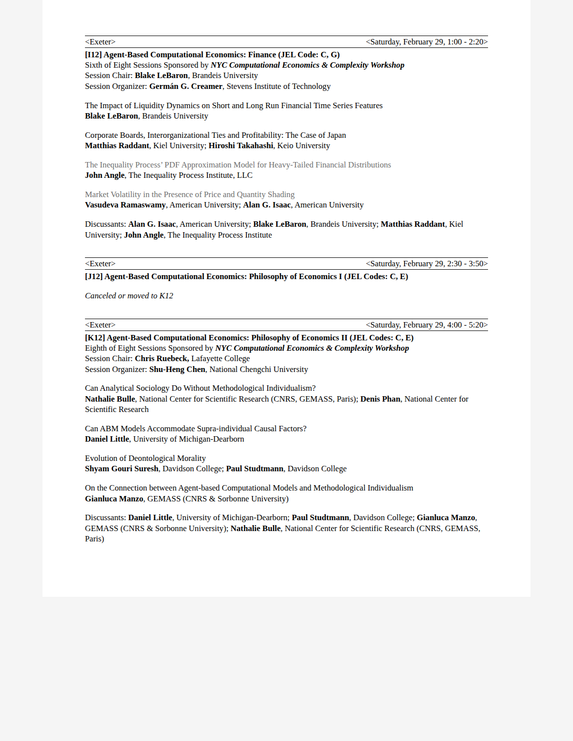<Exeter> <Saturday, February 29, 1:00 - 2:20>
[I12] Agent-Based Computational Economics: Finance (JEL Code: C, G)
Sixth of Eight Sessions Sponsored by NYC Computational Economics & Complexity Workshop
Session Chair: Blake LeBaron, Brandeis University
Session Organizer: Germán G. Creamer, Stevens Institute of Technology
The Impact of Liquidity Dynamics on Short and Long Run Financial Time Series Features
Blake LeBaron, Brandeis University
Corporate Boards, Interorganizational Ties and Profitability: The Case of Japan
Matthias Raddant, Kiel University; Hiroshi Takahashi, Keio University
The Inequality Process’ PDF Approximation Model for Heavy-Tailed Financial Distributions
John Angle, The Inequality Process Institute, LLC
Market Volatility in the Presence of Price and Quantity Shading
Vasudeva Ramaswamy, American University; Alan G. Isaac, American University
Discussants: Alan G. Isaac, American University; Blake LeBaron, Brandeis University; Matthias Raddant, Kiel University; John Angle, The Inequality Process Institute
<Exeter> <Saturday, February 29, 2:30 - 3:50>
[J12] Agent-Based Computational Economics: Philosophy of Economics I (JEL Codes: C, E)
Canceled or moved to K12
<Exeter> <Saturday, February 29, 4:00 - 5:20>
[K12] Agent-Based Computational Economics: Philosophy of Economics II (JEL Codes: C, E)
Eighth of Eight Sessions Sponsored by NYC Computational Economics & Complexity Workshop
Session Chair: Chris Ruebeck, Lafayette College
Session Organizer: Shu-Heng Chen, National Chengchi University
Can Analytical Sociology Do Without Methodological Individualism?
Nathalie Bulle, National Center for Scientific Research (CNRS, GEMASS, Paris); Denis Phan, National Center for Scientific Research
Can ABM Models Accommodate Supra-individual Causal Factors?
Daniel Little, University of Michigan-Dearborn
Evolution of Deontological Morality
Shyam Gouri Suresh, Davidson College; Paul Studtmann, Davidson College
On the Connection between Agent-based Computational Models and Methodological Individualism
Gianluca Manzo, GEMASS (CNRS & Sorbonne University)
Discussants: Daniel Little, University of Michigan-Dearborn; Paul Studtmann, Davidson College; Gianluca Manzo, GEMASS (CNRS & Sorbonne University); Nathalie Bulle, National Center for Scientific Research (CNRS, GEMASS, Paris)